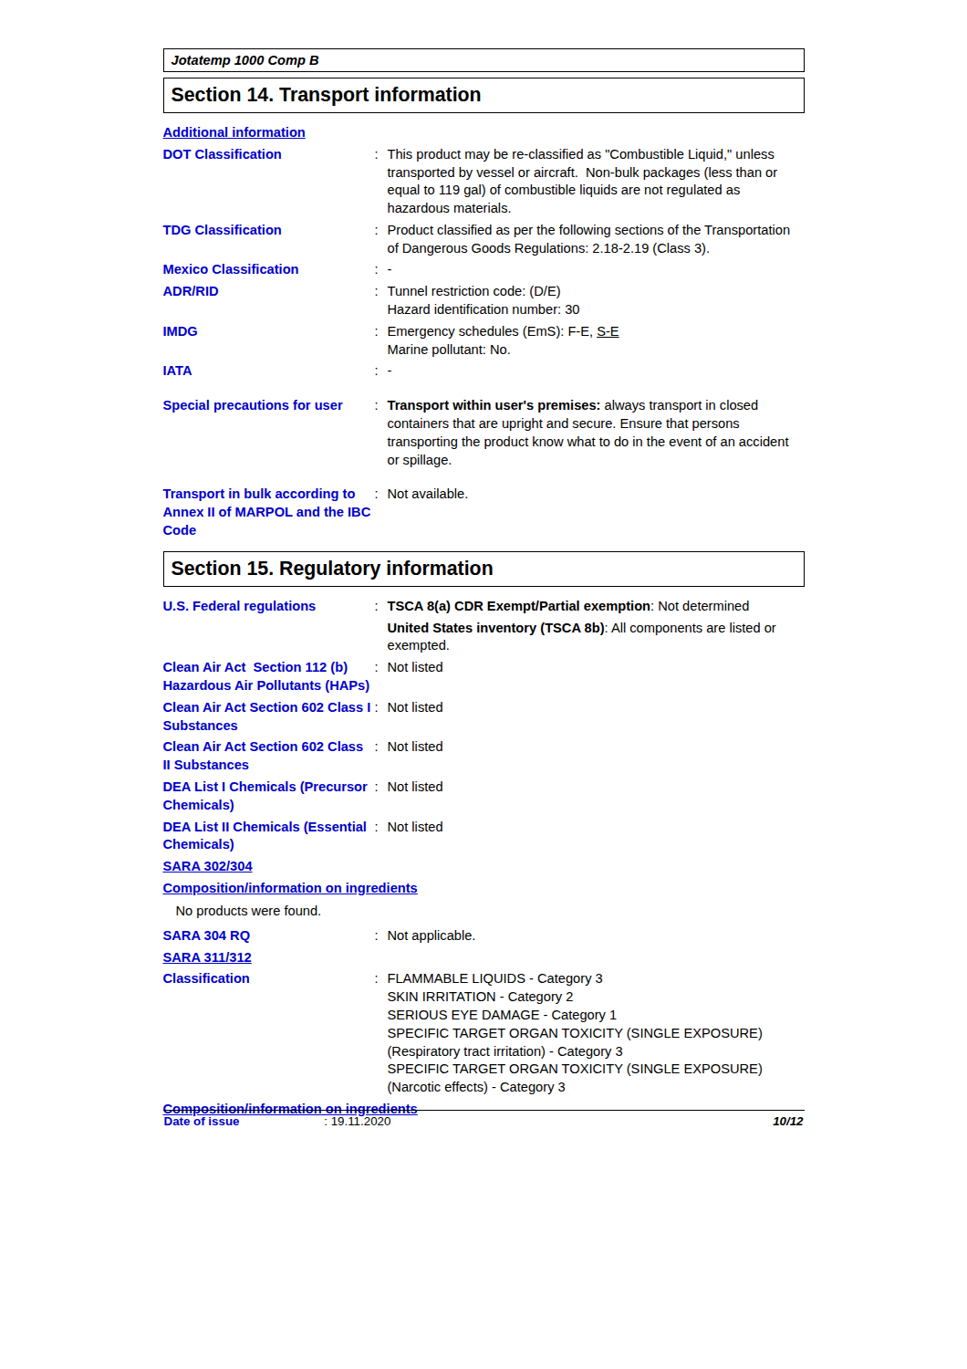Jotatemp 1000 Comp B
Section 14. Transport information
| Additional information | | |
| DOT Classification | : | This product may be re-classified as "Combustible Liquid," unless transported by vessel or aircraft. Non-bulk packages (less than or equal to 119 gal) of combustible liquids are not regulated as hazardous materials. |
| TDG Classification | : | Product classified as per the following sections of the Transportation of Dangerous Goods Regulations: 2.18-2.19 (Class 3). |
| Mexico Classification | : | - |
| ADR/RID | : | Tunnel restriction code: (D/E) Hazard identification number: 30 |
| IMDG | : | Emergency schedules (EmS): F-E, S-E Marine pollutant: No. |
| IATA | : | - |
| Special precautions for user | : | Transport within user's premises: always transport in closed containers that are upright and secure. Ensure that persons transporting the product know what to do in the event of an accident or spillage. |
| Transport in bulk according to Annex II of MARPOL and the IBC Code | : | Not available. |
Section 15. Regulatory information
| U.S. Federal regulations | : | TSCA 8(a) CDR Exempt/Partial exemption : Not determined |
| | | United States inventory (TSCA 8b) : All components are listed or exempted. |
| Clean Air Act Section 112 (b) Hazardous Air Pollutants (HAPs) | : | Not listed |
| Clean Air Act Section 602 Class I Substances | : | Not listed |
| Clean Air Act Section 602 Class II Substances | : | Not listed |
| DEA List I Chemicals (Precursor Chemicals) | : | Not listed |
| DEA List II Chemicals (Essential Chemicals) | : | Not listed |
| SARA 302/304 | | |
| Composition/information on ingredients |
No products were found.
| SARA 304 RQ | : | Not applicable. |
| SARA 311/312 | | |
| Classification | : | FLAMMABLE LIQUIDS - Category 3 SKIN IRRITATION - Category 2 SERIOUS EYE DAMAGE - Category 1 SPECIFIC TARGET ORGAN TOXICITY (SINGLE EXPOSURE) (Respiratory tract irritation) - Category 3 SPECIFIC TARGET ORGAN TOXICITY (SINGLE EXPOSURE) (Narcotic effects) - Category 3 |
| Composition/information on ingredients |
| Date of issue | : 19.11.2020 | 10/12 |